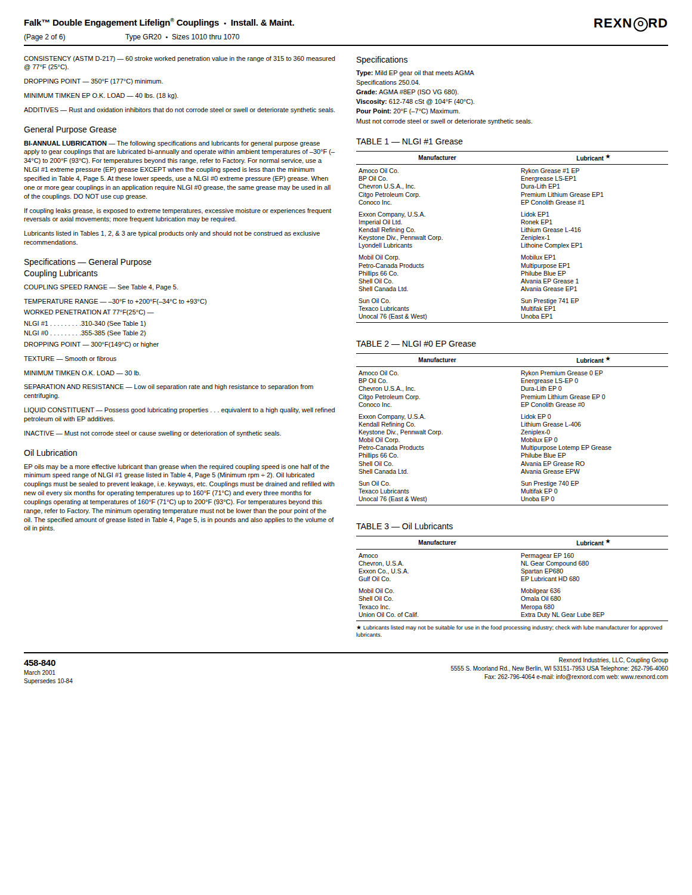Falk™ Double Engagement Lifelign® Couplings • Install. & Maint.
(Page 2 of 6)
Type GR20 • Sizes 1010 thru 1070
REXNORD
CONSISTENCY (ASTM D-217) — 60 stroke worked penetration value in the range of 315 to 360 measured @ 77°F (25°C).
DROPPING POINT — 350°F (177°C) minimum.
MINIMUM TIMKEN EP O.K. LOAD — 40 lbs. (18 kg).
ADDITIVES — Rust and oxidation inhibitors that do not corrode steel or swell or deteriorate synthetic seals.
General Purpose Grease
BI-ANNUAL LUBRICATION — The following specifications and lubricants for general purpose grease apply to gear couplings that are lubricated bi-annually and operate within ambient temperatures of –30°F (–34°C) to 200°F (93°C). For temperatures beyond this range, refer to Factory. For normal service, use a NLGI #1 extreme pressure (EP) grease EXCEPT when the coupling speed is less than the minimum specified in Table 4, Page 5. At these lower speeds, use a NLGI #0 extreme pressure (EP) grease. When one or more gear couplings in an application require NLGI #0 grease, the same grease may be used in all of the couplings. DO NOT use cup grease.
If coupling leaks grease, is exposed to extreme temperatures, excessive moisture or experiences frequent reversals or axial movements; more frequent lubrication may be required.
Lubricants listed in Tables 1, 2, & 3 are typical products only and should not be construed as exclusive recommendations.
Specifications — General Purpose
Coupling Lubricants
COUPLING SPEED RANGE — See Table 4, Page 5.
TEMPERATURE RANGE — –30°F to +200°F(–34°C to +93°C)
WORKED PENETRATION AT 77°F(25°C) —
NLGI #1 . . . . . . . . .310-340 (See Table 1)
NLGI #0 . . . . . . . . .355-385 (See Table 2)
DROPPING POINT — 300°F(149°C) or higher
TEXTURE — Smooth or fibrous
MINIMUM TIMKEN O.K. LOAD — 30 lb.
SEPARATION AND RESISTANCE — Low oil separation rate and high resistance to separation from centrifuging.
LIQUID CONSTITUENT — Possess good lubricating properties . . . equivalent to a high quality, well refined petroleum oil with EP additives.
INACTIVE — Must not corrode steel or cause swelling or deterioration of synthetic seals.
Oil Lubrication
EP oils may be a more effective lubricant than grease when the required coupling speed is one half of the minimum speed range of NLGI #1 grease listed in Table 4, Page 5 (Minimum rpm ÷ 2). Oil lubricated couplings must be sealed to prevent leakage, i.e. keyways, etc. Couplings must be drained and refilled with new oil every six months for operating temperatures up to 160°F (71°C) and every three months for couplings operating at temperatures of 160°F (71°C) up to 200°F (93°C). For temperatures beyond this range, refer to Factory. The minimum operating temperature must not be lower than the pour point of the oil. The specified amount of grease listed in Table 4, Page 5, is in pounds and also applies to the volume of oil in pints.
Specifications
Type: Mild EP gear oil that meets AGMA
Specifications 250.04.
Grade: AGMA #8EP (ISO VG 680).
Viscosity: 612-748 cSt @ 104°F (40°C).
Pour Point: 20°F (–7°C) Maximum.
Must not corrode steel or swell or deteriorate synthetic seals.
TABLE 1 — NLGI #1 Grease
| Manufacturer | Lubricant ★ |
| --- | --- |
| Amoco Oil Co. | Rykon Grease #1 EP |
| BP Oil Co. | Energrease LS-EP1 |
| Chevron U.S.A., Inc. | Dura-Lith EP1 |
| Citgo Petroleum Corp. | Premium Lithium Grease EP1 |
| Conoco Inc. | EP Conolith Grease #1 |
| Exxon Company, U.S.A. | Lidok EP1 |
| Imperial Oil Ltd. | Ronek EP1 |
| Kendall Refining Co. | Lithium Grease L-416 |
| Keystone Div., Pennwalt Corp. | Zeniplex-1 |
| Lyondell Lubricants | Lithoine Complex EP1 |
| Mobil Oil Corp. | Mobilux EP1 |
| Petro-Canada Products | Multipurpose EP1 |
| Phillips 66 Co. | Philube Blue EP |
| Shell Oil Co. | Alvania EP Grease 1 |
| Shell Canada Ltd. | Alvania Grease EP1 |
| Sun Oil Co. | Sun Prestige 741 EP |
| Texaco Lubricants | Multifak EP1 |
| Unocal 76 (East & West) | Unoba EP1 |
TABLE 2 — NLGI #0 EP Grease
| Manufacturer | Lubricant ★ |
| --- | --- |
| Amoco Oil Co. | Rykon Premium Grease 0 EP |
| BP Oil Co. | Energrease LS-EP 0 |
| Chevron U.S.A., Inc. | Dura-Lith EP 0 |
| Citgo Petroleum Corp. | Premium Lithium Grease EP 0 |
| Conoco Inc. | EP Conolith Grease #0 |
| Exxon Company, U.S.A. | Lidok EP 0 |
| Kendall Refining Co. | Lithium Grease L-406 |
| Keystone Div., Pennwalt Corp. | Zeniplex-0 |
| Mobil Oil Corp. | Mobilux EP 0 |
| Petro-Canada Products | Multipurpose Lotemp EP Grease |
| Phillips 66 Co. | Philube Blue EP |
| Shell Oil Co. | Alvania EP Grease RO |
| Shell Canada Ltd. | Alvania Grease EPW |
| Sun Oil Co. | Sun Prestige 740 EP |
| Texaco Lubricants | Multifak EP 0 |
| Unocal 76 (East & West) | Unoba EP 0 |
TABLE 3 — Oil Lubricants
| Manufacturer | Lubricant ★ |
| --- | --- |
| Amoco | Permagear EP 160 |
| Chevron, U.S.A. | NL Gear Compound 680 |
| Exxon Co., U.S.A. | Spartan EP680 |
| Gulf Oil Co. | EP Lubricant HD 680 |
| Mobil Oil Co. | Mobilgear 636 |
| Shell Oil Co. | Omala Oil 680 |
| Texaco Inc. | Meropa 680 |
| Union Oil Co. of Calif. | Extra Duty NL Gear Lube 8EP |
★ Lubricants listed may not be suitable for use in the food processing industry; check with lube manufacturer for approved lubricants.
458-840
March 2001
Supersedes 10-84
Rexnord Industries, LLC, Coupling Group
5555 S. Moorland Rd., New Berlin, WI 53151-7953 USA Telephone: 262-796-4060
Fax: 262-796-4064 e-mail: info@rexnord.com web: www.rexnord.com